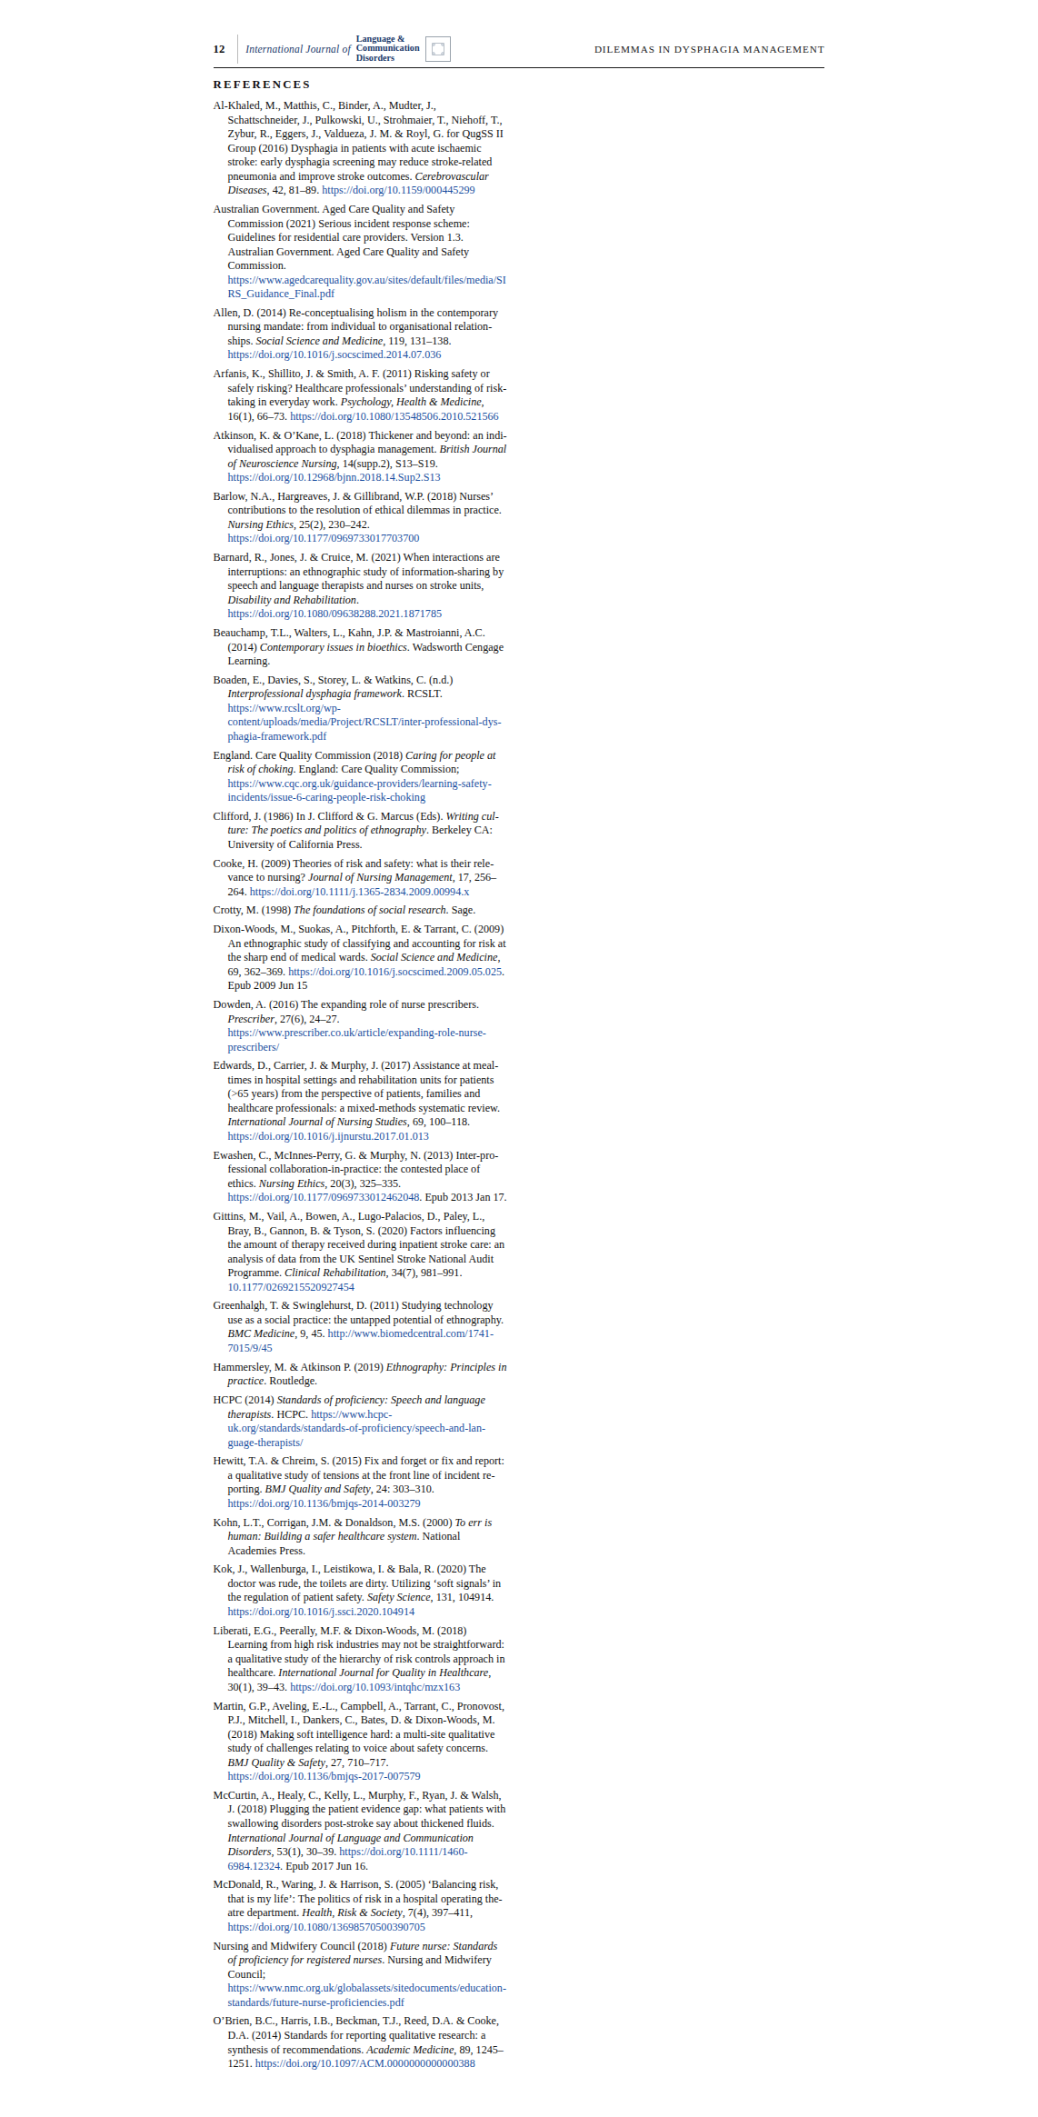12
International Journal of
Language &
Communication
Disorders
Dilemmas in Dysphagia Management
References
Al-Khaled, M., Matthis, C., Binder, A., Mudter, J., Schattschneider, J., Pulkowski, U., Strohmaier, T., Niehoff, T., Zybur, R., Eggers, J., Valdueza, J. M. & Royl, G. for QugSS II Group (2016) Dysphagia in patients with acute ischaemic stroke: early dysphagia screening may reduce stroke-related pneumonia and improve stroke outcomes. Cerebrovascular Diseases, 42, 81–89. https://doi.org/10.1159/000445299
Australian Government. Aged Care Quality and Safety Commission (2021) Serious incident response scheme: Guidelines for residential care providers. Version 1.3. Australian Government. Aged Care Quality and Safety Commission. https://www.agedcarequality.gov.au/sites/default/files/media/SIRS_Guidance_Final.pdf
Allen, D. (2014) Re-conceptualising holism in the contemporary nursing mandate: from individual to organisational relationships. Social Science and Medicine, 119, 131–138. https://doi.org/10.1016/j.socscimed.2014.07.036
Arfanis, K., Shillito, J. & Smith, A. F. (2011) Risking safety or safely risking? Healthcare professionals’ understanding of risk-taking in everyday work. Psychology, Health & Medicine, 16(1), 66–73. https://doi.org/10.1080/13548506.2010.521566
Atkinson, K. & O’Kane, L. (2018) Thickener and beyond: an individualised approach to dysphagia management. British Journal of Neuroscience Nursing, 14(supp.2), S13–S19. https://doi.org/10.12968/bjnn.2018.14.Sup2.S13
Barlow, N.A., Hargreaves, J. & Gillibrand, W.P. (2018) Nurses’ contributions to the resolution of ethical dilemmas in practice. Nursing Ethics, 25(2), 230–242. https://doi.org/10.1177/0969733017703700
Barnard, R., Jones, J. & Cruice, M. (2021) When interactions are interruptions: an ethnographic study of information-sharing by speech and language therapists and nurses on stroke units, Disability and Rehabilitation. https://doi.org/10.1080/09638288.2021.1871785
Beauchamp, T.L., Walters, L., Kahn, J.P. & Mastroianni, A.C. (2014) Contemporary issues in bioethics. Wadsworth Cengage Learning.
Boaden, E., Davies, S., Storey, L. & Watkins, C. (n.d.) Interprofessional dysphagia framework. RCSLT. https://www.rcslt.org/wp-content/uploads/media/Project/RCSLT/inter-professional-dysphagia-framework.pdf
England. Care Quality Commission (2018) Caring for people at risk of choking. England: Care Quality Commission; https://www.cqc.org.uk/guidance-providers/learning-safety-incidents/issue-6-caring-people-risk-choking
Clifford, J. (1986) In J. Clifford & G. Marcus (Eds). Writing culture: The poetics and politics of ethnography. Berkeley CA: University of California Press.
Cooke, H. (2009) Theories of risk and safety: what is their relevance to nursing? Journal of Nursing Management, 17, 256–264. https://doi.org/10.1111/j.1365-2834.2009.00994.x
Crotty, M. (1998) The foundations of social research. Sage.
Dixon-Woods, M., Suokas, A., Pitchforth, E. & Tarrant, C. (2009) An ethnographic study of classifying and accounting for risk at the sharp end of medical wards. Social Science and Medicine, 69, 362–369. https://doi.org/10.1016/j.socscimed.2009.05.025. Epub 2009 Jun 15
Dowden, A. (2016) The expanding role of nurse prescribers. Prescriber, 27(6), 24–27. https://www.prescriber.co.uk/article/expanding-role-nurse-prescribers/
Edwards, D., Carrier, J. & Murphy, J. (2017) Assistance at mealtimes in hospital settings and rehabilitation units for patients (>65 years) from the perspective of patients, families and healthcare professionals: a mixed-methods systematic review. International Journal of Nursing Studies, 69, 100–118. https://doi.org/10.1016/j.ijnurstu.2017.01.013
Ewashen, C., McInnes-Perry, G. & Murphy, N. (2013) Inter-professional collaboration-in-practice: the contested place of ethics. Nursing Ethics, 20(3), 325–335. https://doi.org/10.1177/0969733012462048. Epub 2013 Jan 17.
Gittins, M., Vail, A., Bowen, A., Lugo-Palacios, D., Paley, L., Bray, B., Gannon, B. & Tyson, S. (2020) Factors influencing the amount of therapy received during inpatient stroke care: an analysis of data from the UK Sentinel Stroke National Audit Programme. Clinical Rehabilitation, 34(7), 981–991. 10.1177/0269215520927454
Greenhalgh, T. & Swinglehurst, D. (2011) Studying technology use as a social practice: the untapped potential of ethnography. BMC Medicine, 9, 45. http://www.biomedcentral.com/1741-7015/9/45
Hammersley, M. & Atkinson P. (2019) Ethnography: Principles in practice. Routledge.
HCPC (2014) Standards of proficiency: Speech and language therapists. HCPC. https://www.hcpc-uk.org/standards/standards-of-proficiency/speech-and-language-therapists/
Hewitt, T.A. & Chreim, S. (2015) Fix and forget or fix and report: a qualitative study of tensions at the front line of incident reporting. BMJ Quality and Safety, 24: 303–310. https://doi.org/10.1136/bmjqs-2014-003279
Kohn, L.T., Corrigan, J.M. & Donaldson, M.S. (2000) To err is human: Building a safer healthcare system. National Academies Press.
Kok, J., Wallenburga, I., Leistikowa, I. & Bala, R. (2020) The doctor was rude, the toilets are dirty. Utilizing ‘soft signals’ in the regulation of patient safety. Safety Science, 131, 104914. https://doi.org/10.1016/j.ssci.2020.104914
Liberati, E.G., Peerally, M.F. & Dixon-Woods, M. (2018) Learning from high risk industries may not be straightforward: a qualitative study of the hierarchy of risk controls approach in healthcare. International Journal for Quality in Healthcare, 30(1), 39–43. https://doi.org/10.1093/intqhc/mzx163
Martin, G.P., Aveling, E.-L., Campbell, A., Tarrant, C., Pronovost, P.J., Mitchell, I., Dankers, C., Bates, D. & Dixon-Woods, M. (2018) Making soft intelligence hard: a multi-site qualitative study of challenges relating to voice about safety concerns. BMJ Quality & Safety, 27, 710–717. https://doi.org/10.1136/bmjqs-2017-007579
McCurtin, A., Healy, C., Kelly, L., Murphy, F., Ryan, J. & Walsh, J. (2018) Plugging the patient evidence gap: what patients with swallowing disorders post-stroke say about thickened fluids. International Journal of Language and Communication Disorders, 53(1), 30–39. https://doi.org/10.1111/1460-6984.12324. Epub 2017 Jun 16.
McDonald, R., Waring, J. & Harrison, S. (2005) ‘Balancing risk, that is my life’: The politics of risk in a hospital operating theatre department. Health, Risk & Society, 7(4), 397–411, https://doi.org/10.1080/13698570500390705
Nursing and Midwifery Council (2018) Future nurse: Standards of proficiency for registered nurses. Nursing and Midwifery Council; https://www.nmc.org.uk/globalassets/sitedocuments/education-standards/future-nurse-proficiencies.pdf
O’Brien, B.C., Harris, I.B., Beckman, T.J., Reed, D.A. & Cooke, D.A. (2014) Standards for reporting qualitative research: a synthesis of recommendations. Academic Medicine, 89, 1245–1251. https://doi.org/10.1097/ACM.0000000000000388